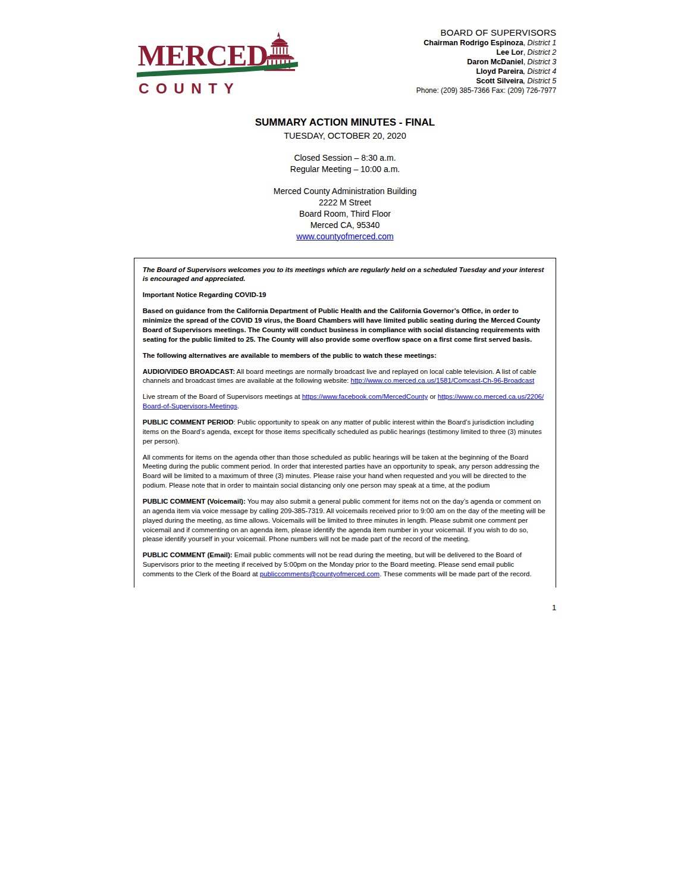MERCED COUNTY
BOARD OF SUPERVISORS
Chairman Rodrigo Espinoza, District 1
Lee Lor, District 2
Daron McDaniel, District 3
Lloyd Pareira, District 4
Scott Silveira, District 5
Phone: (209) 385-7366 Fax: (209) 726-7977
SUMMARY ACTION MINUTES - FINAL
TUESDAY, OCTOBER 20, 2020
Closed Session – 8:30 a.m.
Regular Meeting – 10:00 a.m.
Merced County Administration Building
2222 M Street
Board Room, Third Floor
Merced CA, 95340
www.countyofmerced.com
The Board of Supervisors welcomes you to its meetings which are regularly held on a scheduled Tuesday and your interest is encouraged and appreciated.
Important Notice Regarding COVID-19
Based on guidance from the California Department of Public Health and the California Governor’s Office, in order to minimize the spread of the COVID 19 virus, the Board Chambers will have limited public seating during the Merced County Board of Supervisors meetings. The County will conduct business in compliance with social distancing requirements with seating for the public limited to 25. The County will also provide some overflow space on a first come first served basis.
The following alternatives are available to members of the public to watch these meetings:
AUDIO/VIDEO BROADCAST: All board meetings are normally broadcast live and replayed on local cable television. A list of cable channels and broadcast times are available at the following website: http://www.co.merced.ca.us/1581/Comcast-Ch-96-Broadcast
Live stream of the Board of Supervisors meetings at https://www.facebook.com/MercedCounty or https://www.co.merced.ca.us/2206/Board-of-Supervisors-Meetings.
PUBLIC COMMENT PERIOD: Public opportunity to speak on any matter of public interest within the Board’s jurisdiction including items on the Board’s agenda, except for those items specifically scheduled as public hearings (testimony limited to three (3) minutes per person).
All comments for items on the agenda other than those scheduled as public hearings will be taken at the beginning of the Board Meeting during the public comment period. In order that interested parties have an opportunity to speak, any person addressing the Board will be limited to a maximum of three (3) minutes. Please raise your hand when requested and you will be directed to the podium. Please note that in order to maintain social distancing only one person may speak at a time, at the podium
PUBLIC COMMENT (Voicemail): You may also submit a general public comment for items not on the day’s agenda or comment on an agenda item via voice message by calling 209-385-7319. All voicemails received prior to 9:00 am on the day of the meeting will be played during the meeting, as time allows. Voicemails will be limited to three minutes in length. Please submit one comment per voicemail and if commenting on an agenda item, please identify the agenda item number in your voicemail. If you wish to do so, please identify yourself in your voicemail. Phone numbers will not be made part of the record of the meeting.
PUBLIC COMMENT (Email): Email public comments will not be read during the meeting, but will be delivered to the Board of Supervisors prior to the meeting if received by 5:00pm on the Monday prior to the Board meeting. Please send email public comments to the Clerk of the Board at publiccomments@countyofmerced.com. These comments will be made part of the record.
1